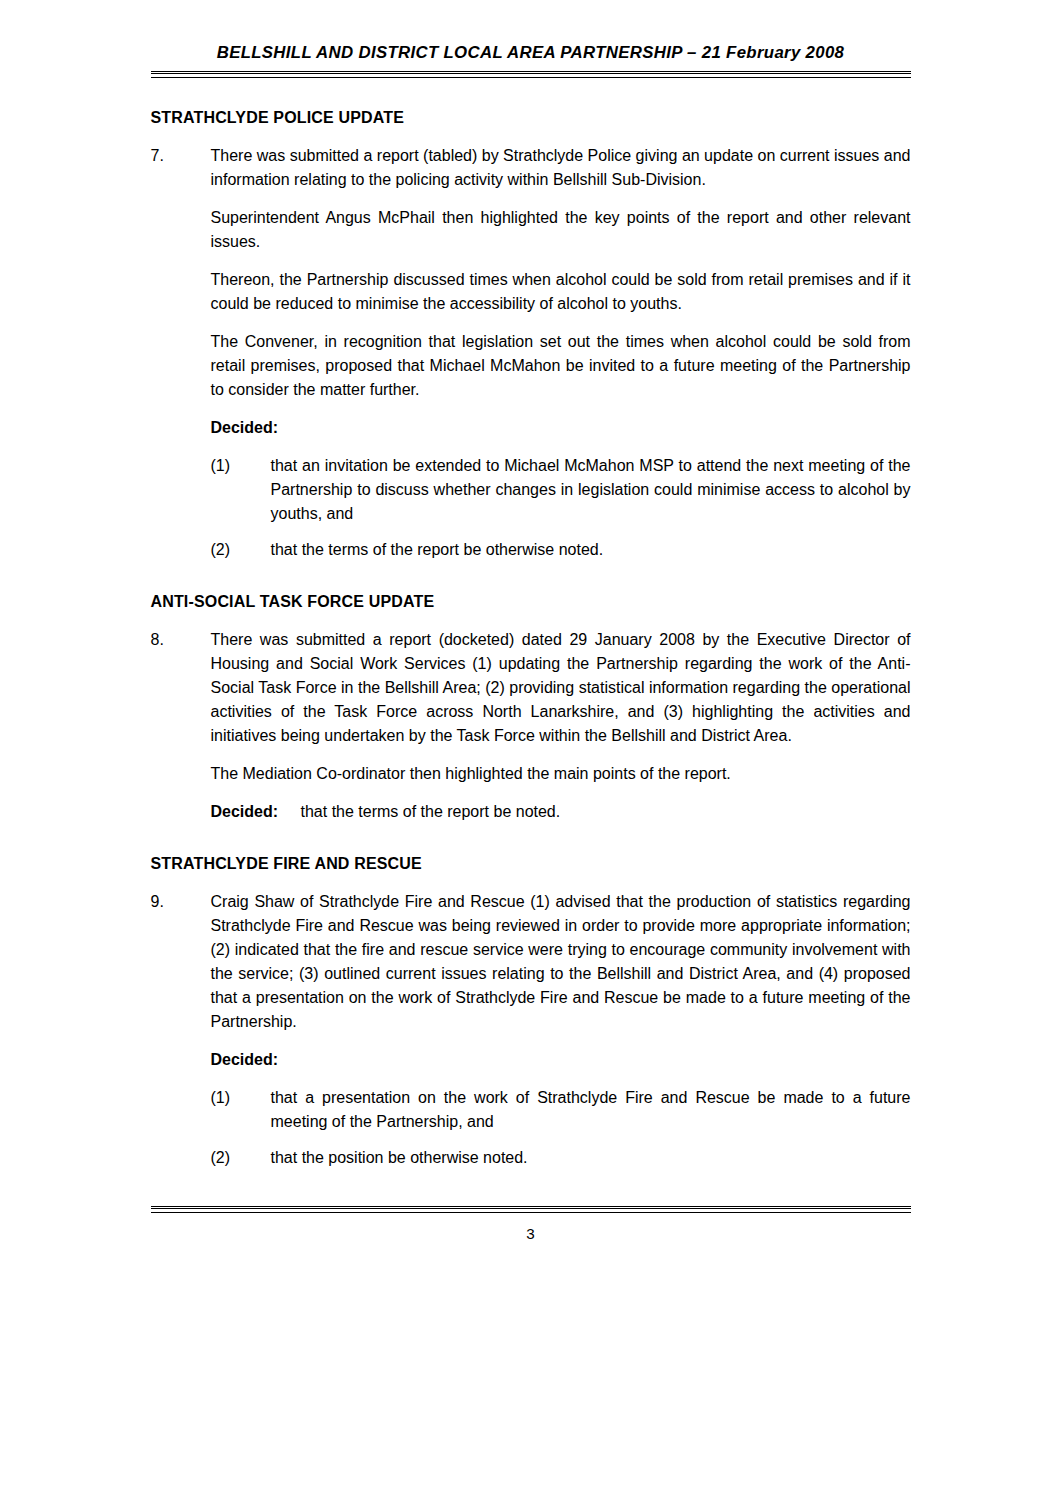BELLSHILL AND DISTRICT LOCAL AREA PARTNERSHIP – 21 February 2008
Strathclyde Police Update
7.
There was submitted a report (tabled) by Strathclyde Police giving an update on current issues and information relating to the policing activity within Bellshill Sub-Division.
Superintendent Angus McPhail then highlighted the key points of the report and other relevant issues.
Thereon, the Partnership discussed times when alcohol could be sold from retail premises and if it could be reduced to minimise the accessibility of alcohol to youths.
The Convener, in recognition that legislation set out the times when alcohol could be sold from retail premises, proposed that Michael McMahon be invited to a future meeting of the Partnership to consider the matter further.
Decided:
(1) that an invitation be extended to Michael McMahon MSP to attend the next meeting of the Partnership to discuss whether changes in legislation could minimise access to alcohol by youths, and
(2) that the terms of the report be otherwise noted.
Anti-Social Task Force Update
8.
There was submitted a report (docketed) dated 29 January 2008 by the Executive Director of Housing and Social Work Services (1) updating the Partnership regarding the work of the Anti-Social Task Force in the Bellshill Area; (2) providing statistical information regarding the operational activities of the Task Force across North Lanarkshire, and (3) highlighting the activities and initiatives being undertaken by the Task Force within the Bellshill and District Area.
The Mediation Co-ordinator then highlighted the main points of the report.
Decided: that the terms of the report be noted.
Strathclyde Fire and Rescue
9.
Craig Shaw of Strathclyde Fire and Rescue (1) advised that the production of statistics regarding Strathclyde Fire and Rescue was being reviewed in order to provide more appropriate information; (2) indicated that the fire and rescue service were trying to encourage community involvement with the service; (3) outlined current issues relating to the Bellshill and District Area, and (4) proposed that a presentation on the work of Strathclyde Fire and Rescue be made to a future meeting of the Partnership.
Decided:
(1) that a presentation on the work of Strathclyde Fire and Rescue be made to a future meeting of the Partnership, and
(2) that the position be otherwise noted.
3